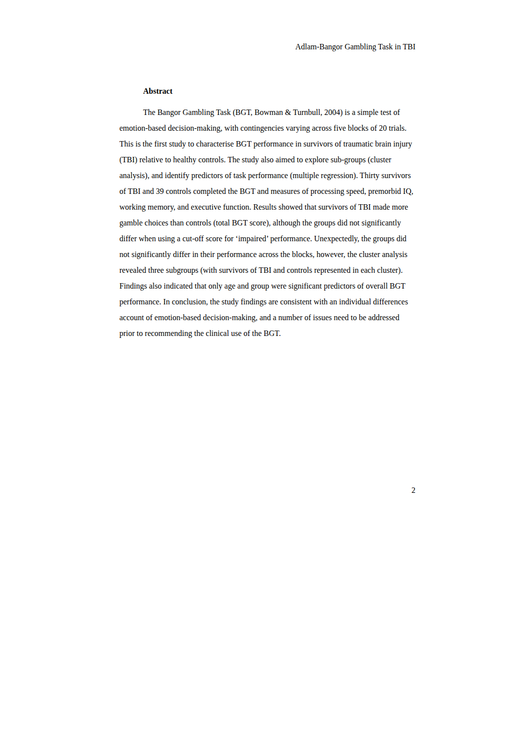Adlam-Bangor Gambling Task in TBI
Abstract
The Bangor Gambling Task (BGT, Bowman & Turnbull, 2004) is a simple test of emotion-based decision-making, with contingencies varying across five blocks of 20 trials. This is the first study to characterise BGT performance in survivors of traumatic brain injury (TBI) relative to healthy controls. The study also aimed to explore sub-groups (cluster analysis), and identify predictors of task performance (multiple regression). Thirty survivors of TBI and 39 controls completed the BGT and measures of processing speed, premorbid IQ, working memory, and executive function. Results showed that survivors of TBI made more gamble choices than controls (total BGT score), although the groups did not significantly differ when using a cut-off score for ‘impaired’ performance. Unexpectedly, the groups did not significantly differ in their performance across the blocks, however, the cluster analysis revealed three subgroups (with survivors of TBI and controls represented in each cluster). Findings also indicated that only age and group were significant predictors of overall BGT performance. In conclusion, the study findings are consistent with an individual differences account of emotion-based decision-making, and a number of issues need to be addressed prior to recommending the clinical use of the BGT.
2